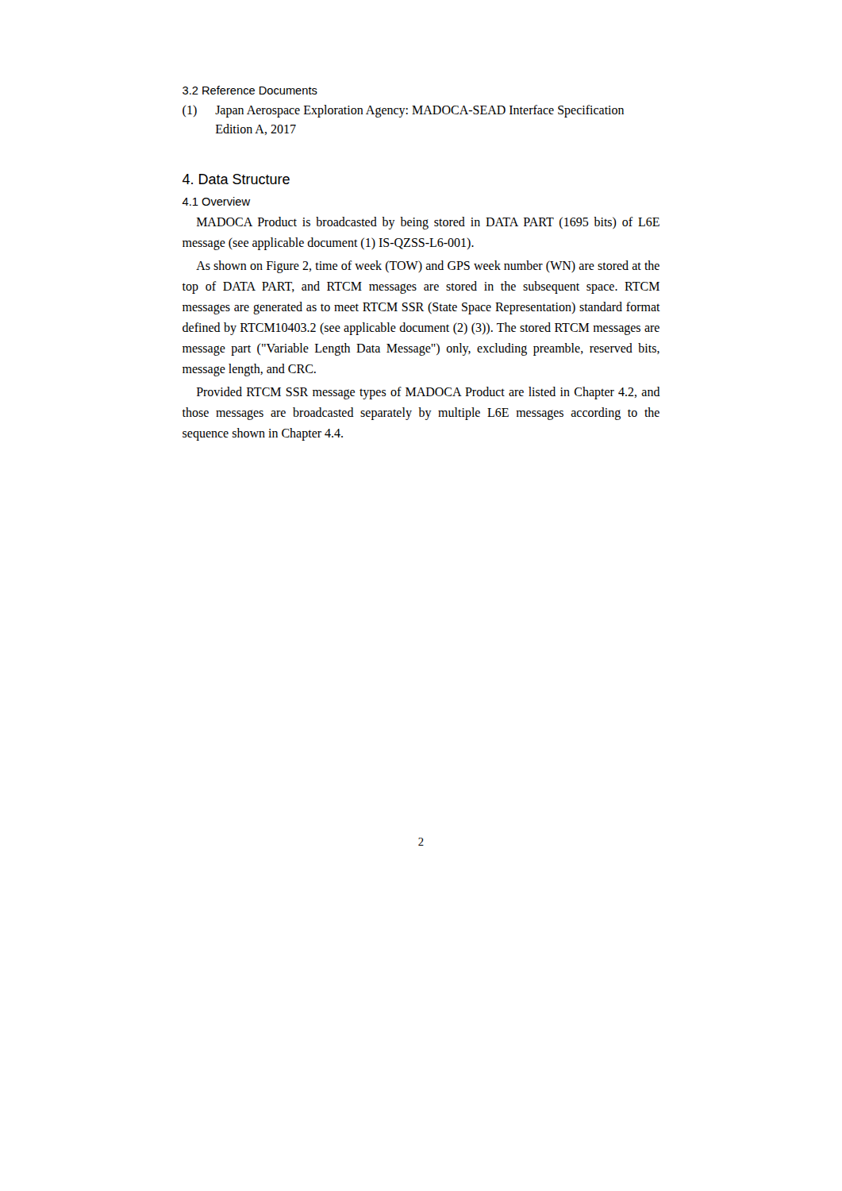3.2 Reference Documents
(1) Japan Aerospace Exploration Agency: MADOCA-SEAD Interface Specification Edition A, 2017
4. Data Structure
4.1 Overview
MADOCA Product is broadcasted by being stored in DATA PART (1695 bits) of L6E message (see applicable document (1) IS-QZSS-L6-001).
As shown on Figure 2, time of week (TOW) and GPS week number (WN) are stored at the top of DATA PART, and RTCM messages are stored in the subsequent space. RTCM messages are generated as to meet RTCM SSR (State Space Representation) standard format defined by RTCM10403.2 (see applicable document (2) (3)). The stored RTCM messages are message part ("Variable Length Data Message") only, excluding preamble, reserved bits, message length, and CRC.
Provided RTCM SSR message types of MADOCA Product are listed in Chapter 4.2, and those messages are broadcasted separately by multiple L6E messages according to the sequence shown in Chapter 4.4.
2